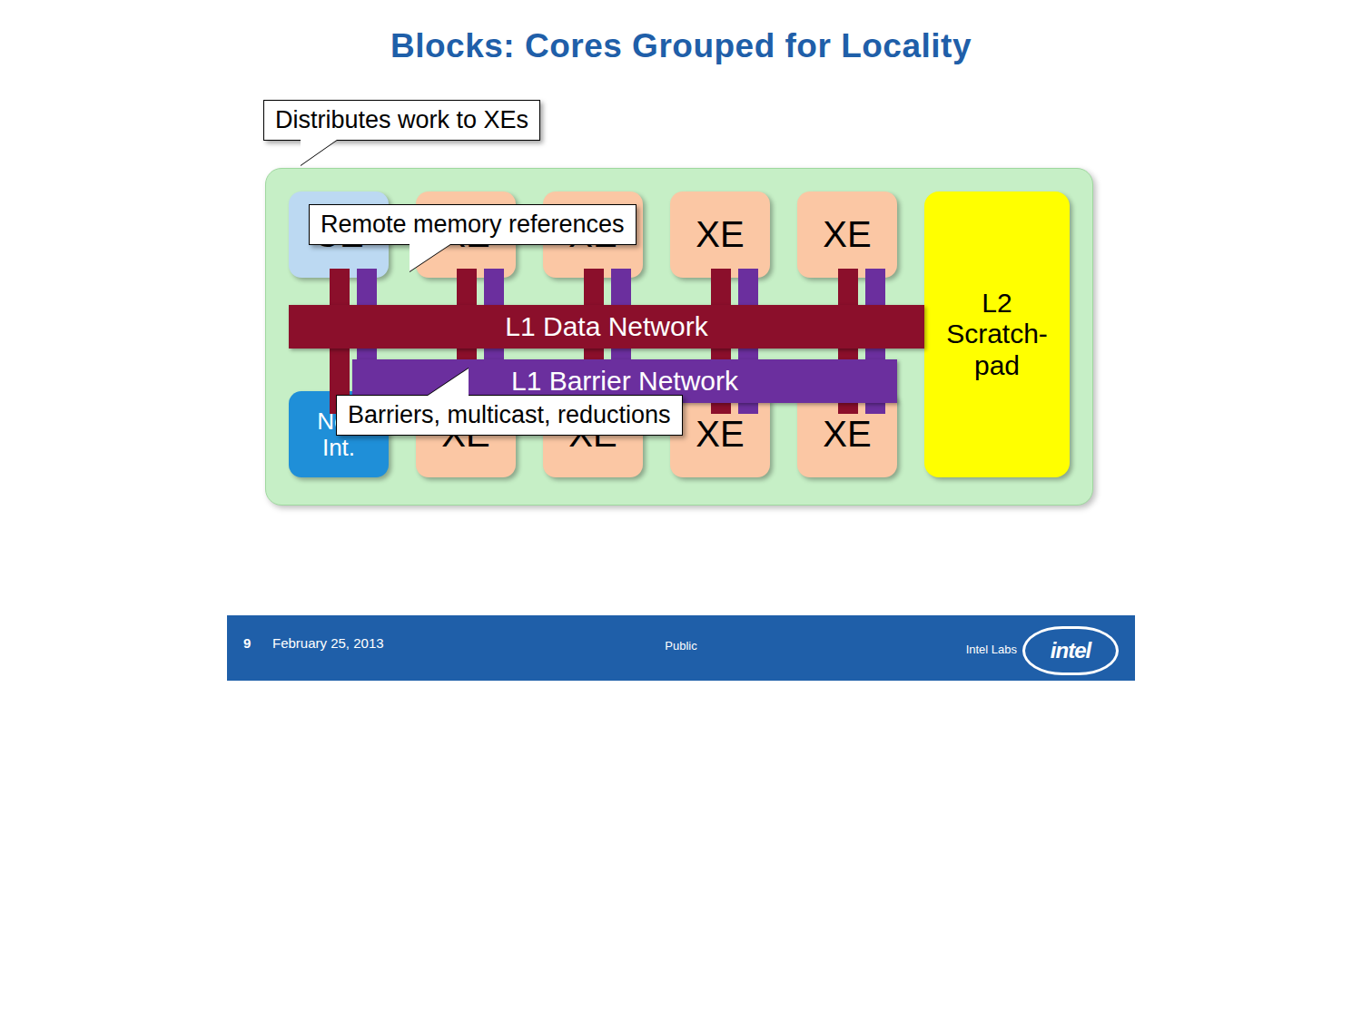Blocks: Cores Grouped for Locality
CE
XE
XE
XE
XE
L1 Data Network
L1 Barrier Network
Net. Int.
XE
XE
XE
XE
L2
Scratch-
pad
Distributes work to XEs
Remote memory references
Barriers, multicast, reductions
9 February 25, 2013 Public Intel Labs intel